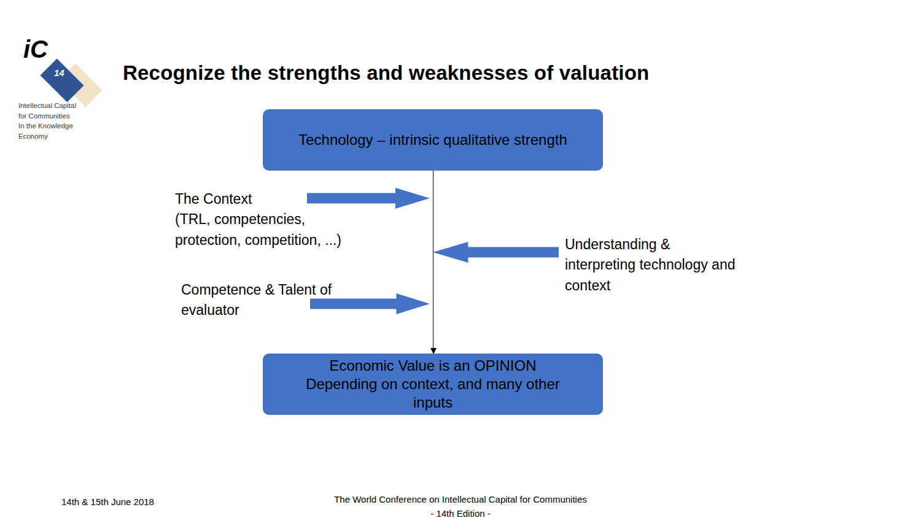iC
14
Intellectual Capital
for Communities
In the Knowledge
Economy
Recognize the strengths and weaknesses of valuation
Technology – intrinsic qualitative strength
The Context
(TRL, competencies,
protection, competition, ...)
Understanding &
interpreting technology and
context
Competence & Talent of
evaluator
Economic Value is an OPINION Depending on context, and many other inputs
14th & 15th June 2018
The World Conference on Intellectual Capital for Communities
- 14th Edition -